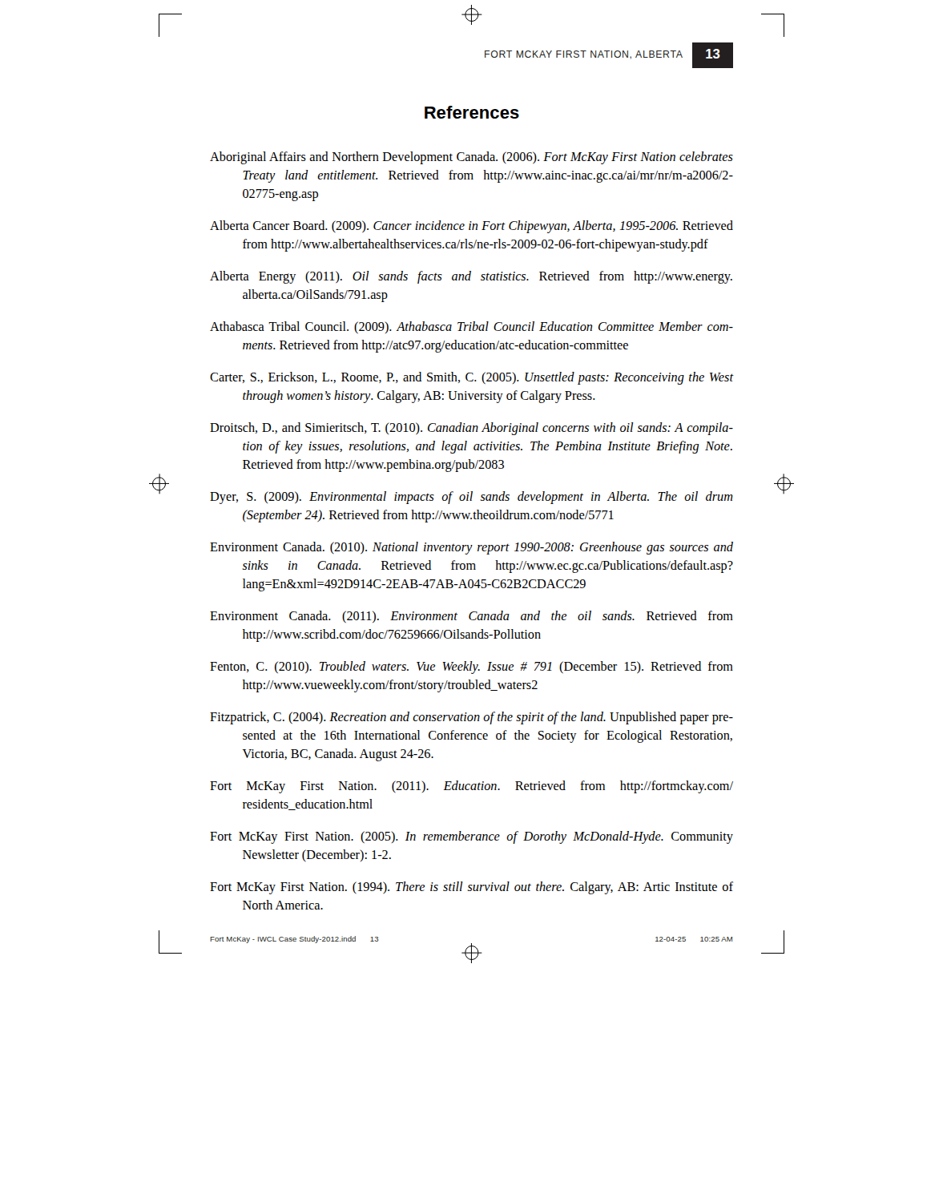Fort McKay First Nation, Alberta
13
References
Aboriginal Affairs and Northern Development Canada. (2006). Fort McKay First Nation celebrates Treaty land entitlement. Retrieved from http://www.ainc-inac.gc.ca/ai/mr/nr/m-a2006/2-02775-eng.asp
Alberta Cancer Board. (2009). Cancer incidence in Fort Chipewyan, Alberta, 1995-2006. Retrieved from http://www.albertahealthservices.ca/rls/ne-rls-2009-02-06-fort-chipewyan-study.pdf
Alberta Energy (2011). Oil sands facts and statistics. Retrieved from http://www.energy. alberta.ca/OilSands/791.asp
Athabasca Tribal Council. (2009). Athabasca Tribal Council Education Committee Member comments. Retrieved from http://atc97.org/education/atc-education-committee
Carter, S., Erickson, L., Roome, P., and Smith, C. (2005). Unsettled pasts: Reconceiving the West through women’s history. Calgary, AB: University of Calgary Press.
Droitsch, D., and Simieritsch, T. (2010). Canadian Aboriginal concerns with oil sands: A compilation of key issues, resolutions, and legal activities. The Pembina Institute Briefing Note. Retrieved from http://www.pembina.org/pub/2083
Dyer, S. (2009). Environmental impacts of oil sands development in Alberta. The oil drum (September 24). Retrieved from http://www.theoildrum.com/node/5771
Environment Canada. (2010). National inventory report 1990-2008: Greenhouse gas sources and sinks in Canada. Retrieved from http://www.ec.gc.ca/Publications/default.asp?lang=En&xml=492D914C-2EAB-47AB-A045-C62B2CDACC29
Environment Canada. (2011). Environment Canada and the oil sands. Retrieved from http://www.scribd.com/doc/76259666/Oilsands-Pollution
Fenton, C. (2010). Troubled waters. Vue Weekly. Issue # 791 (December 15). Retrieved from http://www.vueweekly.com/front/story/troubled_waters2
Fitzpatrick, C. (2004). Recreation and conservation of the spirit of the land. Unpublished paper presented at the 16th International Conference of the Society for Ecological Restoration, Victoria, BC, Canada. August 24-26.
Fort McKay First Nation. (2011). Education. Retrieved from http://fortmckay.com/ residents_education.html
Fort McKay First Nation. (2005). In rememberance of Dorothy McDonald-Hyde. Community Newsletter (December): 1-2.
Fort McKay First Nation. (1994). There is still survival out there. Calgary, AB: Artic Institute of North America.
Fort McKay - IWCL Case Study-2012.indd 13
12-04-2510:25 AM